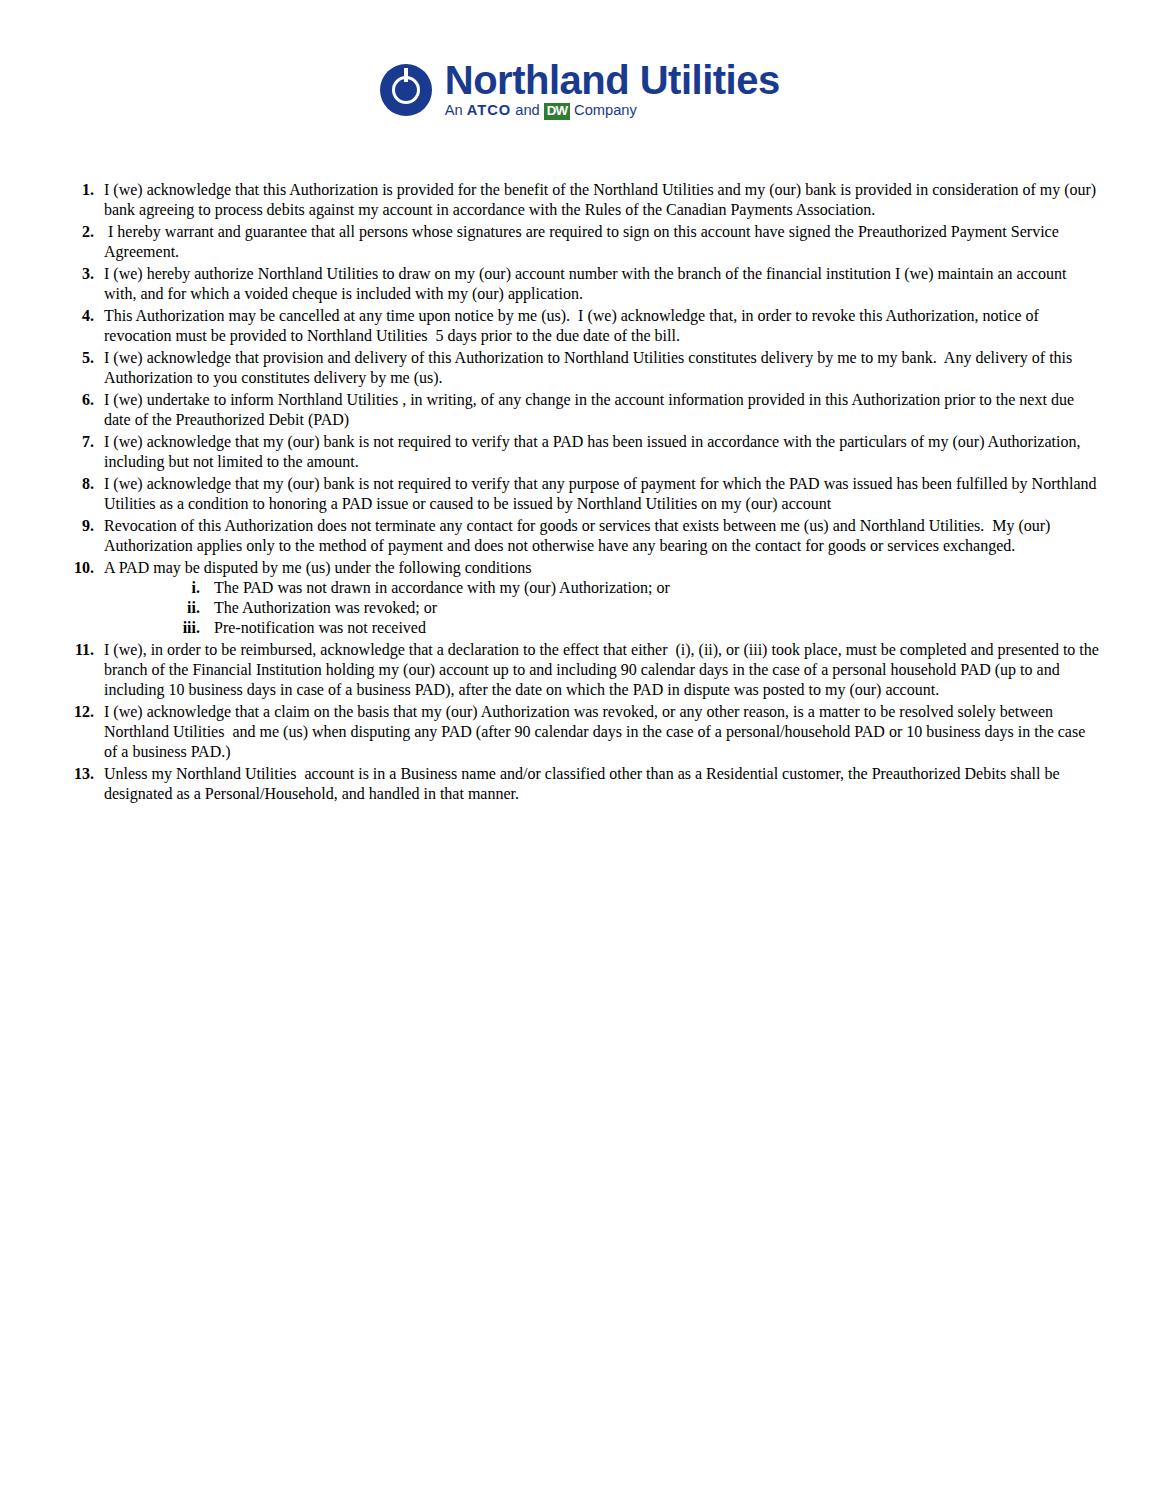Northland Utilities
An ATCO and DW Company
I (we) acknowledge that this Authorization is provided for the benefit of the Northland Utilities and my (our) bank is provided in consideration of my (our) bank agreeing to process debits against my account in accordance with the Rules of the Canadian Payments Association.
I hereby warrant and guarantee that all persons whose signatures are required to sign on this account have signed the Preauthorized Payment Service Agreement.
I (we) hereby authorize Northland Utilities to draw on my (our) account number with the branch of the financial institution I (we) maintain an account with, and for which a voided cheque is included with my (our) application.
This Authorization may be cancelled at any time upon notice by me (us). I (we) acknowledge that, in order to revoke this Authorization, notice of revocation must be provided to Northland Utilities 5 days prior to the due date of the bill.
I (we) acknowledge that provision and delivery of this Authorization to Northland Utilities constitutes delivery by me to my bank. Any delivery of this Authorization to you constitutes delivery by me (us).
I (we) undertake to inform Northland Utilities , in writing, of any change in the account information provided in this Authorization prior to the next due date of the Preauthorized Debit (PAD)
I (we) acknowledge that my (our) bank is not required to verify that a PAD has been issued in accordance with the particulars of my (our) Authorization, including but not limited to the amount.
I (we) acknowledge that my (our) bank is not required to verify that any purpose of payment for which the PAD was issued has been fulfilled by Northland Utilities as a condition to honoring a PAD issue or caused to be issued by Northland Utilities on my (our) account
Revocation of this Authorization does not terminate any contact for goods or services that exists between me (us) and Northland Utilities. My (our) Authorization applies only to the method of payment and does not otherwise have any bearing on the contact for goods or services exchanged.
A PAD may be disputed by me (us) under the following conditions
The PAD was not drawn in accordance with my (our) Authorization; or
The Authorization was revoked; or
Pre-notification was not received
I (we), in order to be reimbursed, acknowledge that a declaration to the effect that either (i), (ii), or (iii) took place, must be completed and presented to the branch of the Financial Institution holding my (our) account up to and including 90 calendar days in the case of a personal household PAD (up to and including 10 business days in case of a business PAD), after the date on which the PAD in dispute was posted to my (our) account.
I (we) acknowledge that a claim on the basis that my (our) Authorization was revoked, or any other reason, is a matter to be resolved solely between Northland Utilities and me (us) when disputing any PAD (after 90 calendar days in the case of a personal/household PAD or 10 business days in the case of a business PAD.)
Unless my Northland Utilities account is in a Business name and/or classified other than as a Residential customer, the Preauthorized Debits shall be designated as a Personal/Household, and handled in that manner.